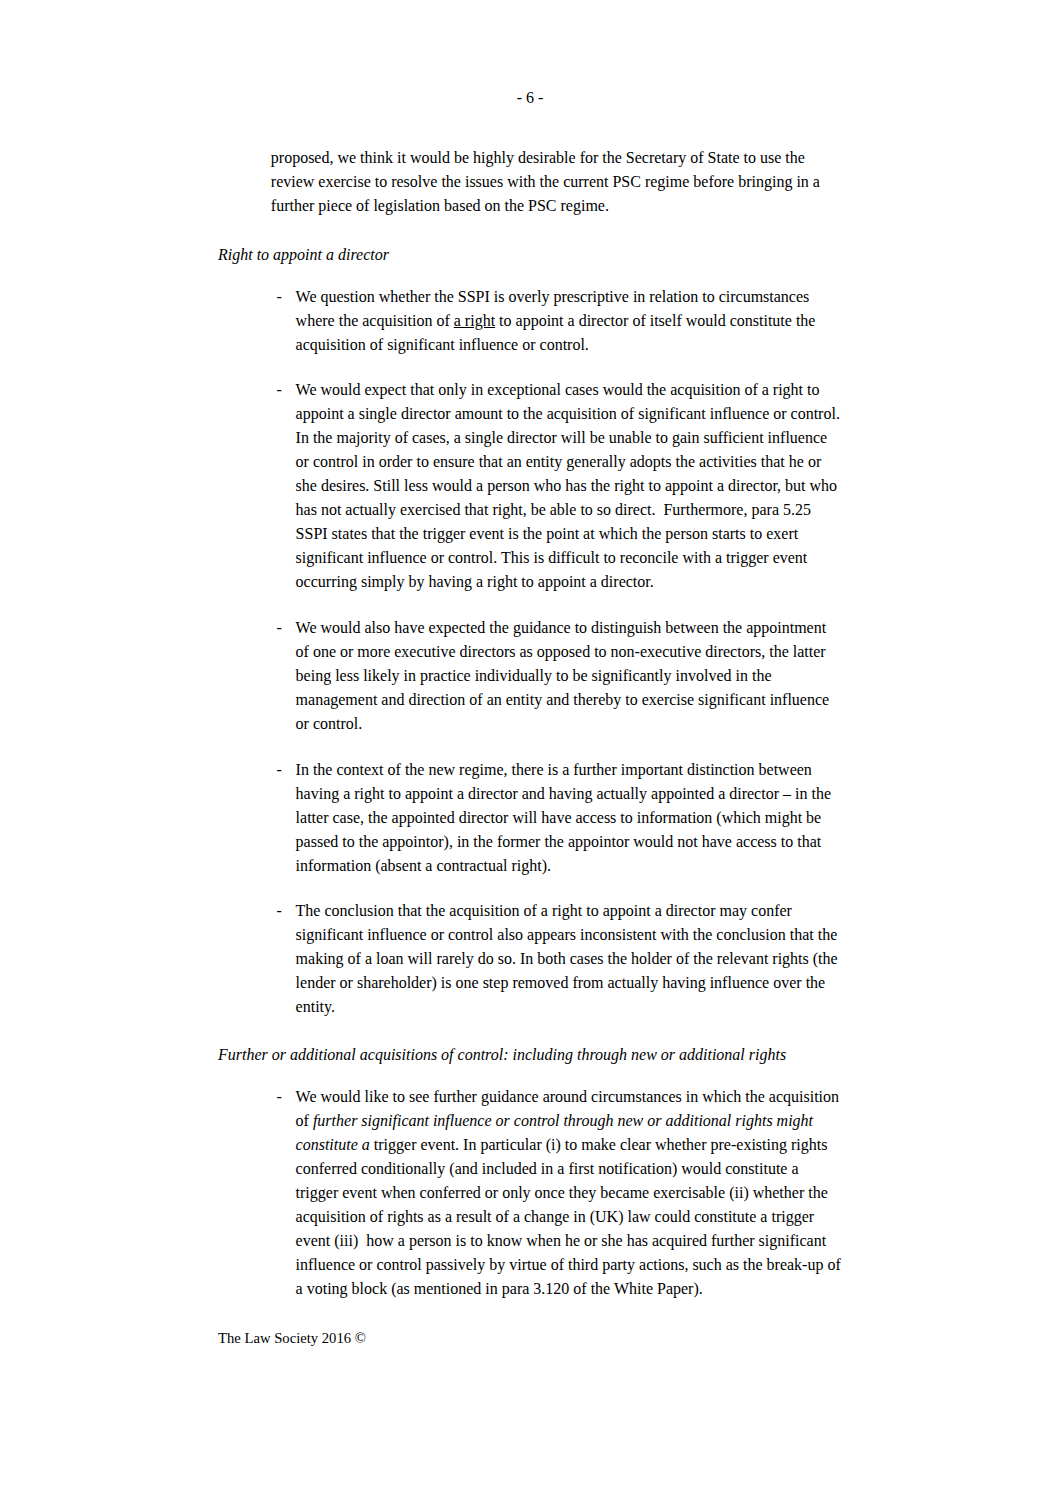- 6 -
proposed, we think it would be highly desirable for the Secretary of State to use the review exercise to resolve the issues with the current PSC regime before bringing in a further piece of legislation based on the PSC regime.
Right to appoint a director
We question whether the SSPI is overly prescriptive in relation to circumstances where the acquisition of a right to appoint a director of itself would constitute the acquisition of significant influence or control.
We would expect that only in exceptional cases would the acquisition of a right to appoint a single director amount to the acquisition of significant influence or control. In the majority of cases, a single director will be unable to gain sufficient influence or control in order to ensure that an entity generally adopts the activities that he or she desires. Still less would a person who has the right to appoint a director, but who has not actually exercised that right, be able to so direct. Furthermore, para 5.25 SSPI states that the trigger event is the point at which the person starts to exert significant influence or control. This is difficult to reconcile with a trigger event occurring simply by having a right to appoint a director.
We would also have expected the guidance to distinguish between the appointment of one or more executive directors as opposed to non-executive directors, the latter being less likely in practice individually to be significantly involved in the management and direction of an entity and thereby to exercise significant influence or control.
In the context of the new regime, there is a further important distinction between having a right to appoint a director and having actually appointed a director – in the latter case, the appointed director will have access to information (which might be passed to the appointor), in the former the appointor would not have access to that information (absent a contractual right).
The conclusion that the acquisition of a right to appoint a director may confer significant influence or control also appears inconsistent with the conclusion that the making of a loan will rarely do so. In both cases the holder of the relevant rights (the lender or shareholder) is one step removed from actually having influence over the entity.
Further or additional acquisitions of control: including through new or additional rights
We would like to see further guidance around circumstances in which the acquisition of further significant influence or control through new or additional rights might constitute a trigger event. In particular (i) to make clear whether pre-existing rights conferred conditionally (and included in a first notification) would constitute a trigger event when conferred or only once they became exercisable (ii) whether the acquisition of rights as a result of a change in (UK) law could constitute a trigger event (iii) how a person is to know when he or she has acquired further significant influence or control passively by virtue of third party actions, such as the break-up of a voting block (as mentioned in para 3.120 of the White Paper).
The Law Society 2016 ©